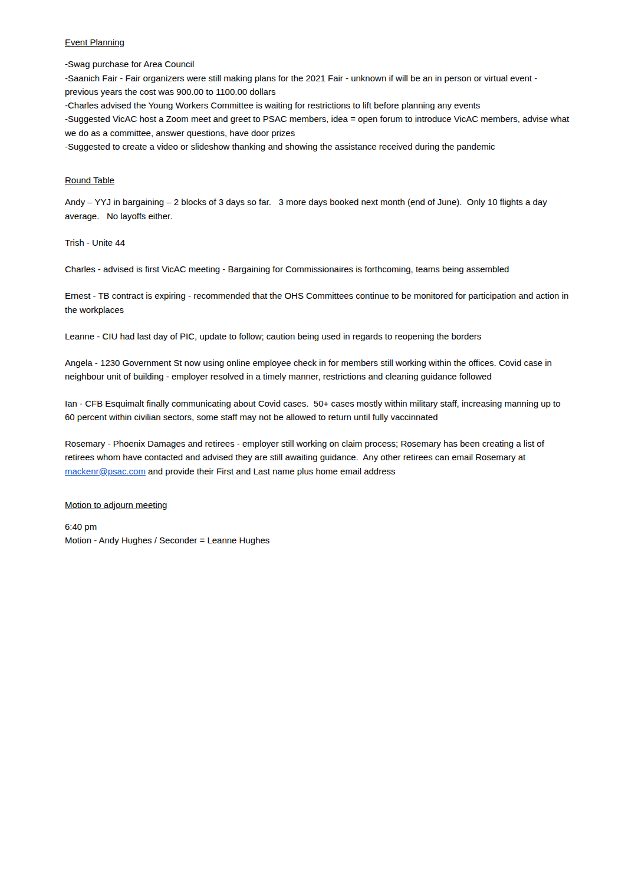Event Planning
-Swag purchase for Area Council
-Saanich Fair - Fair organizers were still making plans for the 2021 Fair - unknown if will be an in person or virtual event - previous years the cost was 900.00 to 1100.00 dollars
-Charles advised the Young Workers Committee is waiting for restrictions to lift before planning any events
-Suggested VicAC host a Zoom meet and greet to PSAC members, idea = open forum to introduce VicAC members, advise what we do as a committee, answer questions, have door prizes
-Suggested to create a video or slideshow thanking and showing the assistance received during the pandemic
Round Table
Andy – YYJ in bargaining – 2 blocks of 3 days so far. 3 more days booked next month (end of June). Only 10 flights a day average. No layoffs either.
Trish - Unite 44
Charles - advised is first VicAC meeting - Bargaining for Commissionaires is forthcoming, teams being assembled
Ernest - TB contract is expiring - recommended that the OHS Committees continue to be monitored for participation and action in the workplaces
Leanne - CIU had last day of PIC, update to follow; caution being used in regards to reopening the borders
Angela - 1230 Government St now using online employee check in for members still working within the offices. Covid case in neighbour unit of building - employer resolved in a timely manner, restrictions and cleaning guidance followed
Ian - CFB Esquimalt finally communicating about Covid cases. 50+ cases mostly within military staff, increasing manning up to 60 percent within civilian sectors, some staff may not be allowed to return until fully vaccinnated
Rosemary - Phoenix Damages and retirees - employer still working on claim process; Rosemary has been creating a list of retirees whom have contacted and advised they are still awaiting guidance. Any other retirees can email Rosemary at mackenr@psac.com and provide their First and Last name plus home email address
Motion to adjourn meeting
6:40 pm
Motion - Andy Hughes / Seconder = Leanne Hughes